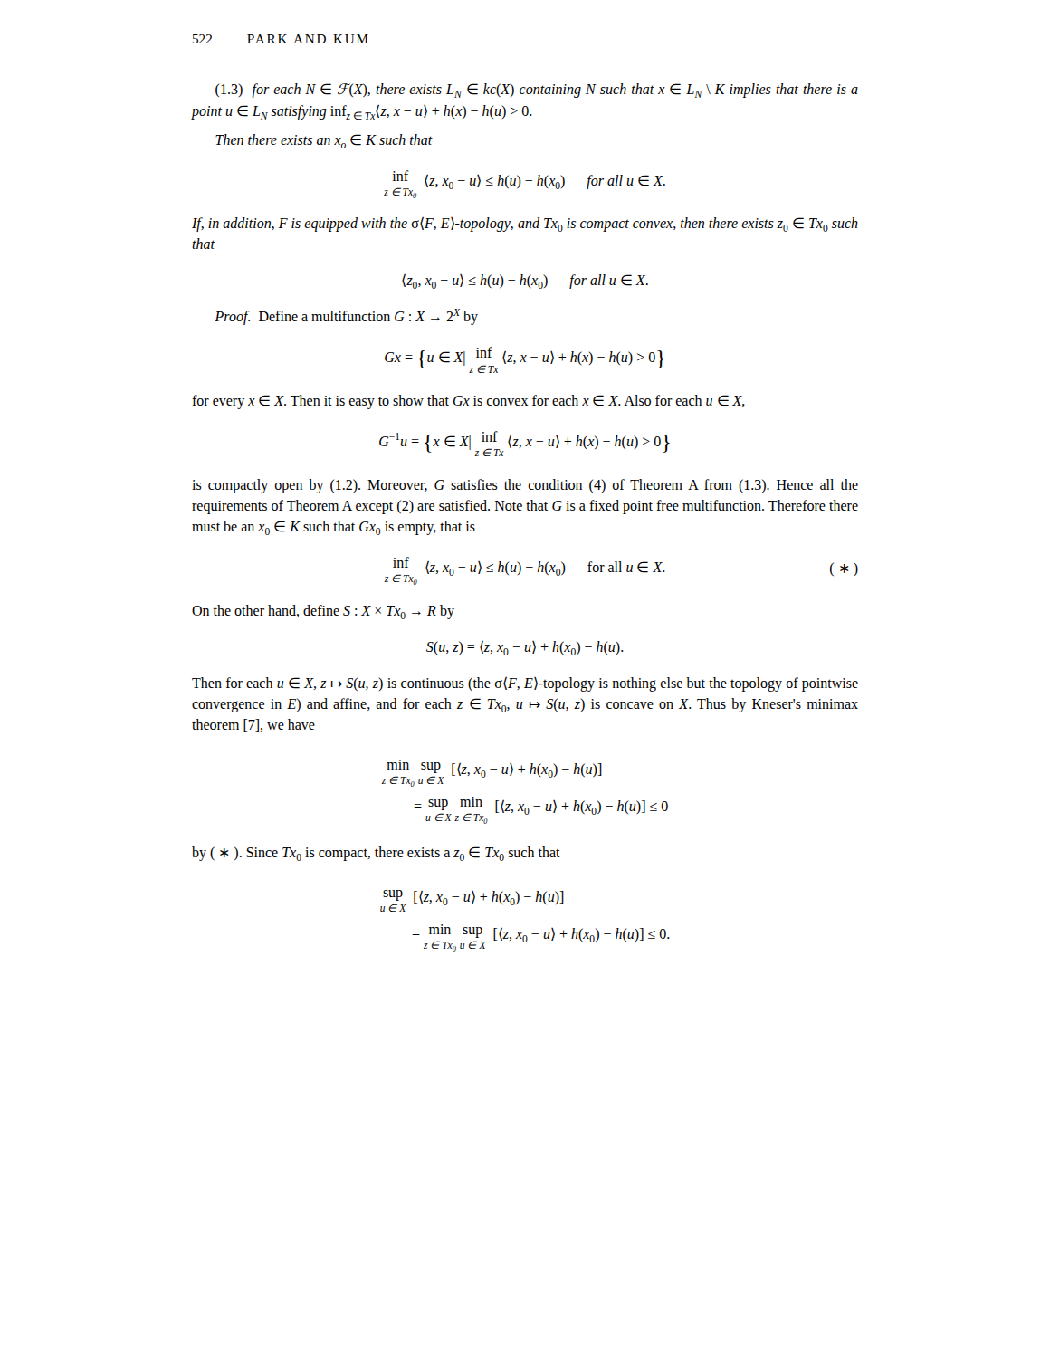522 Park and Kum
(1.3) for each N ∈ ℱ(X), there exists LN ∈ kc(X) containing N such that x ∈ LN \ K implies that there is a point u ∈ LN satisfying infz ∈ Tx⟨z, x − u⟩ + h(x) − h(u) > 0.
Then there exists an xo ∈ K such that
inf z ∈ Tx0 ⟨z, x0 − u⟩ ≤ h(u) − h(x0) for all u ∈ X.
If, in addition, F is equipped with the σ⟨F, E⟩-topology, and Tx0 is compact convex, then there exists z0 ∈ Tx0 such that
⟨z0, x0 − u⟩ ≤ h(u) − h(x0) for all u ∈ X.
Proof. Define a multifunction G : X → 2X by
Gx = {u ∈ X| inf z ∈ Tx ⟨z, x − u⟩ + h(x) − h(u) > 0}
for every x ∈ X. Then it is easy to show that Gx is convex for each x ∈ X. Also for each u ∈ X,
G−1u = {x ∈ X| inf z ∈ Tx ⟨z, x − u⟩ + h(x) − h(u) > 0}
is compactly open by (1.2). Moreover, G satisfies the condition (4) of Theorem A from (1.3). Hence all the requirements of Theorem A except (2) are satisfied. Note that G is a fixed point free multifunction. Therefore there must be an x0 ∈ K such that Gx0 is empty, that is
inf z ∈ Tx0 ⟨z, x0 − u⟩ ≤ h(u) − h(x0) for all u ∈ X. ( ∗ )
On the other hand, define S : X × Tx0 → R by
S(u, z) = ⟨z, x0 − u⟩ + h(x0) − h(u).
Then for each u ∈ X, z ↦ S(u, z) is continuous (the σ⟨F, E⟩-topology is nothing else but the topology of pointwise convergence in E) and affine, and for each z ∈ Tx0, u ↦ S(u, z) is concave on X. Thus by Kneser's minimax theorem [7], we have
min z ∈ Tx0 sup u ∈ X [⟨z, x0 − u⟩ + h(x0) − h(u)] = sup u ∈ X min z ∈ Tx0 [⟨z, x0 − u⟩ + h(x0) − h(u)] ≤ 0
by ( ∗ ). Since Tx0 is compact, there exists a z0 ∈ Tx0 such that
sup u ∈ X [⟨z, x0 − u⟩ + h(x0) − h(u)] = min z ∈ Tx0 sup u ∈ X [⟨z, x0 − u⟩ + h(x0) − h(u)] ≤ 0.